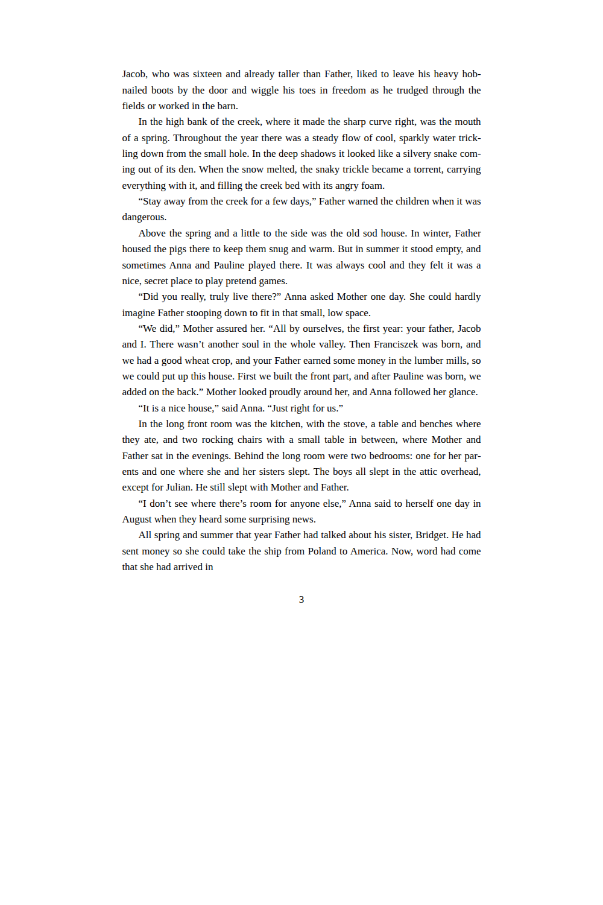Jacob, who was sixteen and already taller than Father, liked to leave his heavy hobnailed boots by the door and wiggle his toes in freedom as he trudged through the fields or worked in the barn.
In the high bank of the creek, where it made the sharp curve right, was the mouth of a spring. Throughout the year there was a steady flow of cool, sparkly water trickling down from the small hole. In the deep shadows it looked like a silvery snake coming out of its den. When the snow melted, the snaky trickle became a torrent, carrying everything with it, and filling the creek bed with its angry foam.
“Stay away from the creek for a few days,” Father warned the children when it was dangerous.
Above the spring and a little to the side was the old sod house. In winter, Father housed the pigs there to keep them snug and warm. But in summer it stood empty, and sometimes Anna and Pauline played there. It was always cool and they felt it was a nice, secret place to play pretend games.
“Did you really, truly live there?” Anna asked Mother one day. She could hardly imagine Father stooping down to fit in that small, low space.
“We did,” Mother assured her. “All by ourselves, the first year: your father, Jacob and I. There wasn’t another soul in the whole valley. Then Franciszek was born, and we had a good wheat crop, and your Father earned some money in the lumber mills, so we could put up this house. First we built the front part, and after Pauline was born, we added on the back.” Mother looked proudly around her, and Anna followed her glance.
“It is a nice house,” said Anna. “Just right for us.”
In the long front room was the kitchen, with the stove, a table and benches where they ate, and two rocking chairs with a small table in between, where Mother and Father sat in the evenings. Behind the long room were two bedrooms: one for her parents and one where she and her sisters slept. The boys all slept in the attic overhead, except for Julian. He still slept with Mother and Father.
“I don’t see where there’s room for anyone else,” Anna said to herself one day in August when they heard some surprising news.
All spring and summer that year Father had talked about his sister, Bridget. He had sent money so she could take the ship from Poland to America. Now, word had come that she had arrived in
3